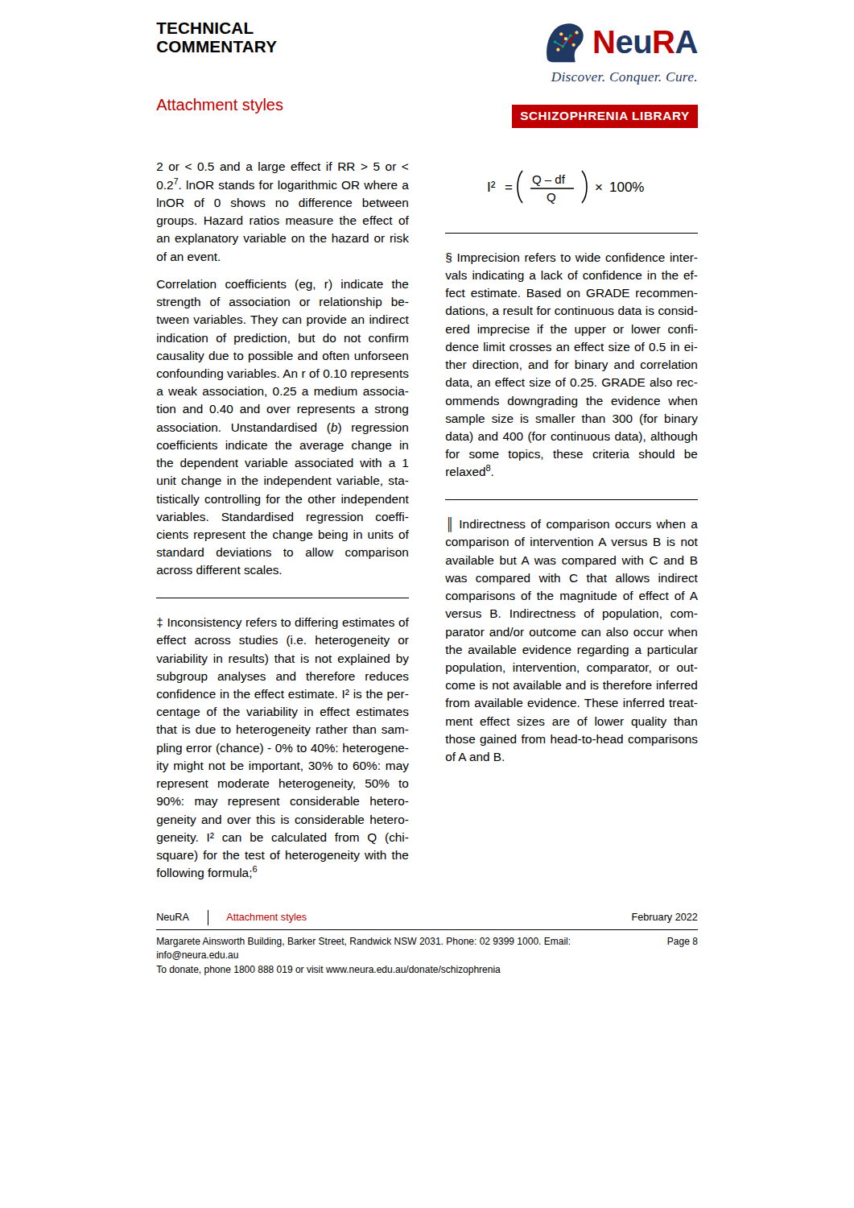TECHNICAL
COMMENTARY
Attachment styles
Neu RA
Discover. Conquer. Cure.
SCHIZOPHRENIA LIBRARY
2 or < 0.5 and a large effect if RR > 5 or < 0.27. lnOR stands for logarithmic OR where a lnOR of 0 shows no difference between groups. Hazard ratios measure the effect of an explanatory variable on the hazard or risk of an event.
Correlation coefficients (eg, r) indicate the strength of association or relationship between variables. They can provide an indirect indication of prediction, but do not confirm causality due to possible and often unforseen confounding variables. An r of 0.10 represents a weak association, 0.25 a medium association and 0.40 and over represents a strong association. Unstandardised (b) regression coefficients indicate the average change in the dependent variable associated with a 1 unit change in the independent variable, statistically controlling for the other independent variables. Standardised regression coefficients represent the change being in units of standard deviations to allow comparison across different scales.
‡ Inconsistency refers to differing estimates of effect across studies (i.e. heterogeneity or variability in results) that is not explained by subgroup analyses and therefore reduces confidence in the effect estimate. I² is the percentage of the variability in effect estimates that is due to heterogeneity rather than sampling error (chance) - 0% to 40%: heterogeneity might not be important, 30% to 60%: may represent moderate heterogeneity, 50% to 90%: may represent considerable heterogeneity and over this is considerable heterogeneity. I² can be calculated from Q (chi-square) for the test of heterogeneity with the following formula;6
I² = Q – df Q × 100%
§ Imprecision refers to wide confidence intervals indicating a lack of confidence in the effect estimate. Based on GRADE recommendations, a result for continuous data is considered imprecise if the upper or lower confidence limit crosses an effect size of 0.5 in either direction, and for binary and correlation data, an effect size of 0.25. GRADE also recommends downgrading the evidence when sample size is smaller than 300 (for binary data) and 400 (for continuous data), although for some topics, these criteria should be relaxed8.
║ Indirectness of comparison occurs when a comparison of intervention A versus B is not available but A was compared with C and B was compared with C that allows indirect comparisons of the magnitude of effect of A versus B. Indirectness of population, comparator and/or outcome can also occur when the available evidence regarding a particular population, intervention, comparator, or outcome is not available and is therefore inferred from available evidence. These inferred treatment effect sizes are of lower quality than those gained from head-to-head comparisons of A and B.
NeuRA Attachment styles February 2022
Margarete Ainsworth Building, Barker Street, Randwick NSW 2031. Phone: 02 9399 1000. Email: info@neura.edu.au
To donate, phone 1800 888 019 or visit www.neura.edu.au/donate/schizophrenia
Page 8